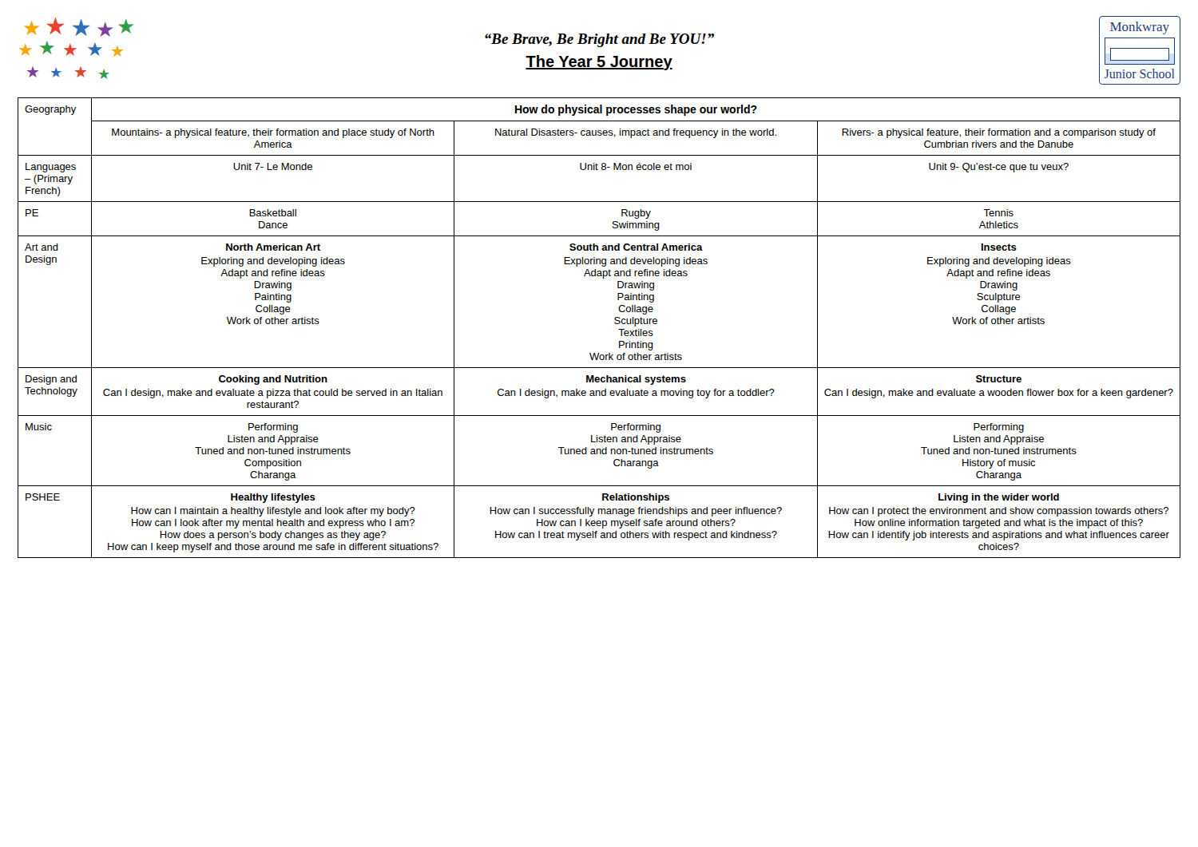★★★★★ ★★★★★ ★★★★
“Be Brave, Be Bright and Be YOU!”
The Year 5 Journey
Monkwray
Junior School
| Geography | How do physical processes shape our world? |
| Mountains- a physical feature, their formation and place study of North America | Natural Disasters- causes, impact and frequency in the world. | Rivers- a physical feature, their formation and a comparison study of Cumbrian rivers and the Danube |
| Languages – (Primary French) | Unit 7- Le Monde | Unit 8- Mon école et moi | Unit 9- Qu’est-ce que tu veux? |
| PE | Basketball Dance | Rugby Swimming | Tennis Athletics |
| Art and Design | North American Art Exploring and developing ideas Adapt and refine ideas Drawing Painting Collage Work of other artists | South and Central America Exploring and developing ideas Adapt and refine ideas Drawing Painting Collage Sculpture Textiles Printing Work of other artists | Insects Exploring and developing ideas Adapt and refine ideas Drawing Sculpture Collage Work of other artists |
| Design and Technology | Cooking and Nutrition Can I design, make and evaluate a pizza that could be served in an Italian restaurant? | Mechanical systems Can I design, make and evaluate a moving toy for a toddler? | Structure Can I design, make and evaluate a wooden flower box for a keen gardener? |
| Music | Performing Listen and Appraise Tuned and non-tuned instruments Composition Charanga | Performing Listen and Appraise Tuned and non-tuned instruments Charanga | Performing Listen and Appraise Tuned and non-tuned instruments History of music Charanga |
| PSHEE | Healthy lifestyles How can I maintain a healthy lifestyle and look after my body? How can I look after my mental health and express who I am? How does a person’s body changes as they age? How can I keep myself and those around me safe in different situations? | Relationships How can I successfully manage friendships and peer influence? How can I keep myself safe around others? How can I treat myself and others with respect and kindness? | Living in the wider world How can I protect the environment and show compassion towards others? How online information targeted and what is the impact of this? How can I identify job interests and aspirations and what influences career choices? |